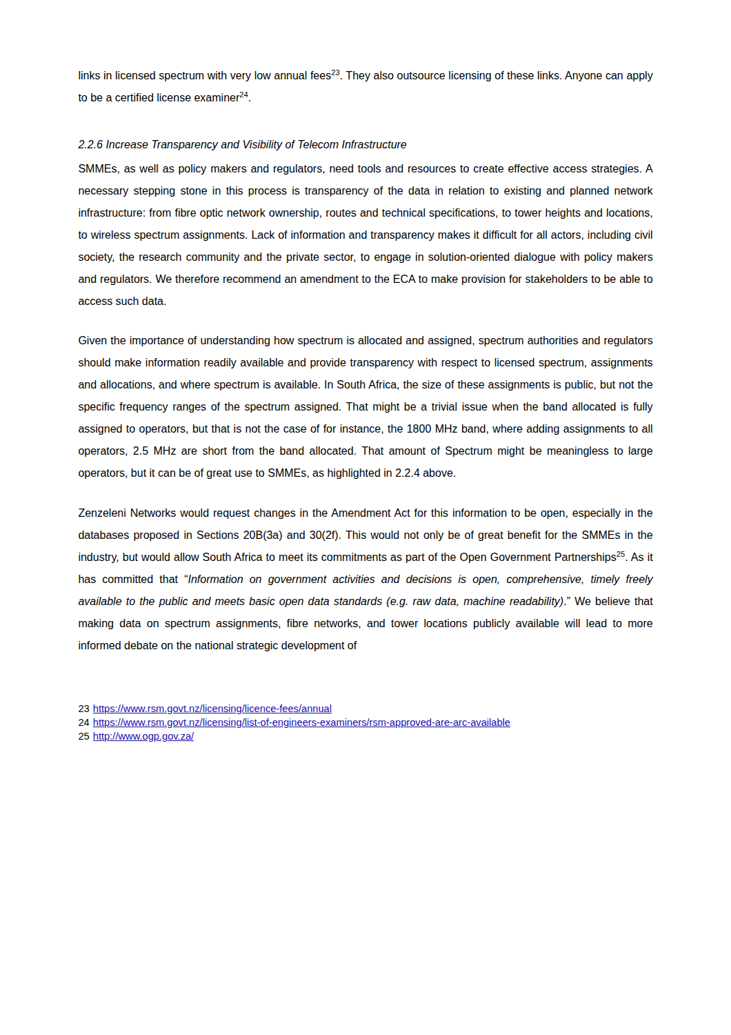links in licensed spectrum with very low annual fees23. They also outsource licensing of these links. Anyone can apply to be a certified license examiner24.
2.2.6 Increase Transparency and Visibility of Telecom Infrastructure
SMMEs, as well as policy makers and regulators, need tools and resources to create effective access strategies. A necessary stepping stone in this process is transparency of the data in relation to existing and planned network infrastructure: from fibre optic network ownership, routes and technical specifications, to tower heights and locations, to wireless spectrum assignments. Lack of information and transparency makes it difficult for all actors, including civil society, the research community and the private sector, to engage in solution-oriented dialogue with policy makers and regulators. We therefore recommend an amendment to the ECA to make provision for stakeholders to be able to access such data.
Given the importance of understanding how spectrum is allocated and assigned, spectrum authorities and regulators should make information readily available and provide transparency with respect to licensed spectrum, assignments and allocations, and where spectrum is available. In South Africa, the size of these assignments is public, but not the specific frequency ranges of the spectrum assigned. That might be a trivial issue when the band allocated is fully assigned to operators, but that is not the case of for instance, the 1800 MHz band, where adding assignments to all operators, 2.5 MHz are short from the band allocated. That amount of Spectrum might be meaningless to large operators, but it can be of great use to SMMEs, as highlighted in 2.2.4 above.
Zenzeleni Networks would request changes in the Amendment Act for this information to be open, especially in the databases proposed in Sections 20B(3a) and 30(2f). This would not only be of great benefit for the SMMEs in the industry, but would allow South Africa to meet its commitments as part of the Open Government Partnerships25. As it has committed that “Information on government activities and decisions is open, comprehensive, timely freely available to the public and meets basic open data standards (e.g. raw data, machine readability).” We believe that making data on spectrum assignments, fibre networks, and tower locations publicly available will lead to more informed debate on the national strategic development of
23 https://www.rsm.govt.nz/licensing/licence-fees/annual
24 https://www.rsm.govt.nz/licensing/list-of-engineers-examiners/rsm-approved-are-arc-available
25 http://www.ogp.gov.za/